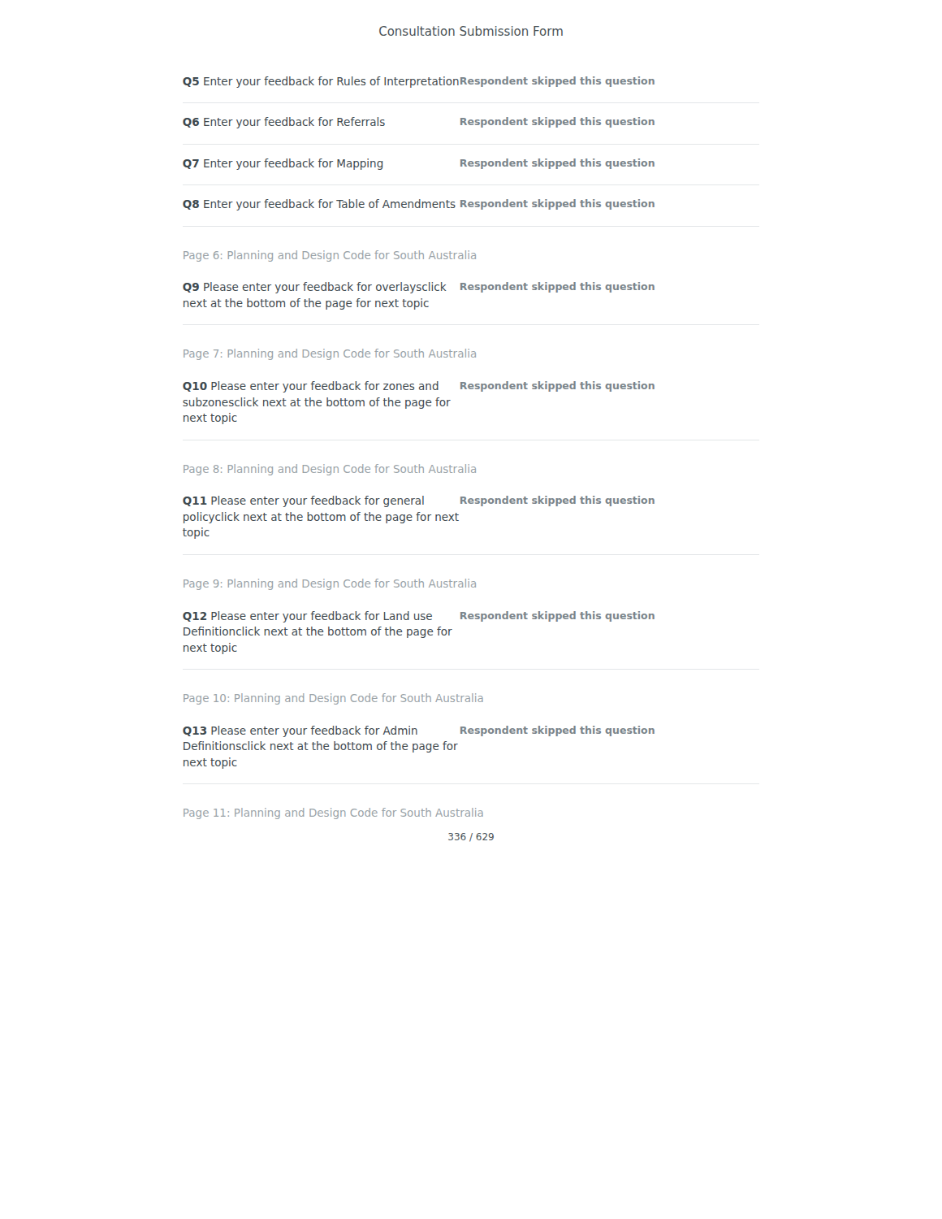Consultation Submission Form
| Q5 Enter your feedback for Rules of Interpretation | Respondent skipped this question |
| Q6 Enter your feedback for Referrals | Respondent skipped this question |
| Q7 Enter your feedback for Mapping | Respondent skipped this question |
| Q8 Enter your feedback for Table of Amendments | Respondent skipped this question |
Page 6: Planning and Design Code for South Australia
| Q9 Please enter your feedback for overlaysclick next at the bottom of the page for next topic | Respondent skipped this question |
Page 7: Planning and Design Code for South Australia
| Q10 Please enter your feedback for zones and subzonesclick next at the bottom of the page for next topic | Respondent skipped this question |
Page 8: Planning and Design Code for South Australia
| Q11 Please enter your feedback for general policyclick next at the bottom of the page for next topic | Respondent skipped this question |
Page 9: Planning and Design Code for South Australia
| Q12 Please enter your feedback for Land use Definitionclick next at the bottom of the page for next topic | Respondent skipped this question |
Page 10: Planning and Design Code for South Australia
| Q13 Please enter your feedback for Admin Definitionsclick next at the bottom of the page for next topic | Respondent skipped this question |
Page 11: Planning and Design Code for South Australia
336 / 629